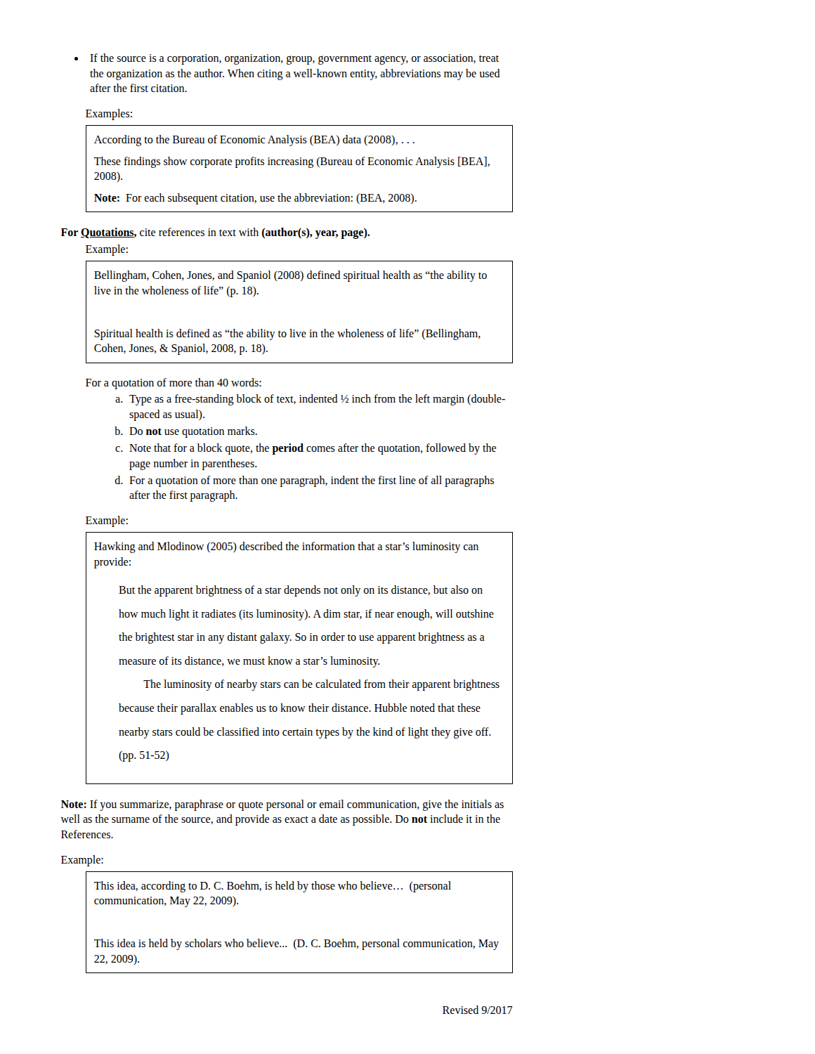If the source is a corporation, organization, group, government agency, or association, treat the organization as the author. When citing a well-known entity, abbreviations may be used after the first citation.
Examples:
According to the Bureau of Economic Analysis (BEA) data (2008), . . .
These findings show corporate profits increasing (Bureau of Economic Analysis [BEA], 2008).
Note: For each subsequent citation, use the abbreviation: (BEA, 2008).
For Quotations, cite references in text with (author(s), year, page).
Example:
Bellingham, Cohen, Jones, and Spaniol (2008) defined spiritual health as “the ability to live in the wholeness of life” (p. 18).
Spiritual health is defined as “the ability to live in the wholeness of life” (Bellingham, Cohen, Jones, & Spaniol, 2008, p. 18).
For a quotation of more than 40 words:
Type as a free-standing block of text, indented ½ inch from the left margin (double-spaced as usual).
Do not use quotation marks.
Note that for a block quote, the period comes after the quotation, followed by the page number in parentheses.
For a quotation of more than one paragraph, indent the first line of all paragraphs after the first paragraph.
Example:
Hawking and Mlodinow (2005) described the information that a star’s luminosity can provide:
But the apparent brightness of a star depends not only on its distance, but also on how much light it radiates (its luminosity). A dim star, if near enough, will outshine the brightest star in any distant galaxy. So in order to use apparent brightness as a measure of its distance, we must know a star’s luminosity.
The luminosity of nearby stars can be calculated from their apparent brightness because their parallax enables us to know their distance. Hubble noted that these nearby stars could be classified into certain types by the kind of light they give off. (pp. 51-52)
Note: If you summarize, paraphrase or quote personal or email communication, give the initials as well as the surname of the source, and provide as exact a date as possible. Do not include it in the References.
Example:
This idea, according to D. C. Boehm, is held by those who believe… (personal communication, May 22, 2009).
This idea is held by scholars who believe... (D. C. Boehm, personal communication, May 22, 2009).
Revised 9/2017